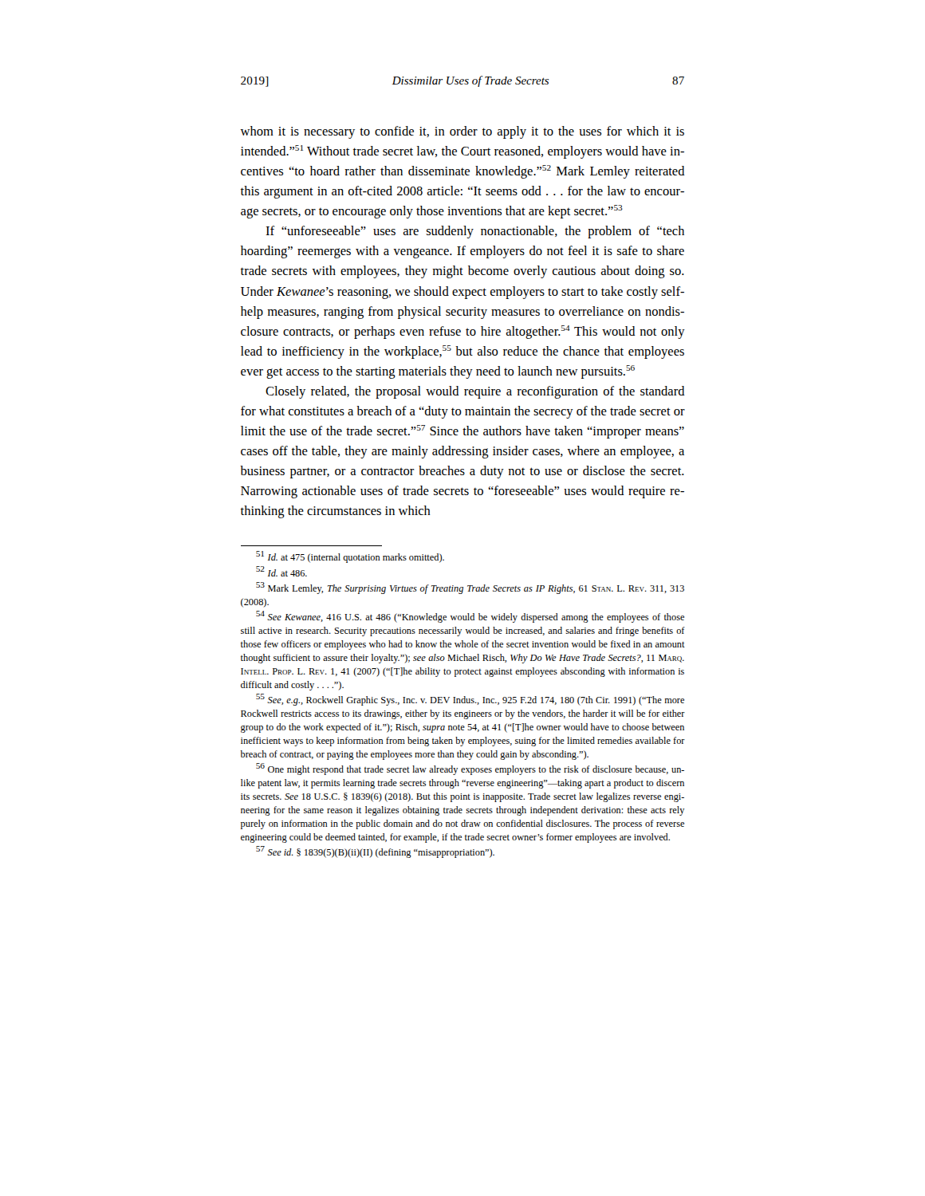2019] Dissimilar Uses of Trade Secrets 87
whom it is necessary to confide it, in order to apply it to the uses for which it is intended.”51 Without trade secret law, the Court reasoned, employers would have incentives “to hoard rather than disseminate knowledge.”52 Mark Lemley reiterated this argument in an oft-cited 2008 article: “It seems odd . . . for the law to encourage secrets, or to encourage only those inventions that are kept secret.”53
If “unforeseeable” uses are suddenly nonactionable, the problem of “tech hoarding” reemerges with a vengeance. If employers do not feel it is safe to share trade secrets with employees, they might become overly cautious about doing so. Under Kewanee’s reasoning, we should expect employers to start to take costly self-help measures, ranging from physical security measures to overreliance on nondisclosure contracts, or perhaps even refuse to hire altogether.54 This would not only lead to inefficiency in the workplace,55 but also reduce the chance that employees ever get access to the starting materials they need to launch new pursuits.56
Closely related, the proposal would require a reconfiguration of the standard for what constitutes a breach of a “duty to maintain the secrecy of the trade secret or limit the use of the trade secret.”57 Since the authors have taken “improper means” cases off the table, they are mainly addressing insider cases, where an employee, a business partner, or a contractor breaches a duty not to use or disclose the secret. Narrowing actionable uses of trade secrets to “foreseeable” uses would require rethinking the circumstances in which
51 Id. at 475 (internal quotation marks omitted).
52 Id. at 486.
53 Mark Lemley, The Surprising Virtues of Treating Trade Secrets as IP Rights, 61 Stan. L. Rev. 311, 313 (2008).
54 See Kewanee, 416 U.S. at 486 (“Knowledge would be widely dispersed among the employees of those still active in research. Security precautions necessarily would be increased, and salaries and fringe benefits of those few officers or employees who had to know the whole of the secret invention would be fixed in an amount thought sufficient to assure their loyalty.”); see also Michael Risch, Why Do We Have Trade Secrets?, 11 Marq. Intell. Prop. L. Rev. 1, 41 (2007) (“[T]he ability to protect against employees absconding with information is difficult and costly . . . .”).
55 See, e.g., Rockwell Graphic Sys., Inc. v. DEV Indus., Inc., 925 F.2d 174, 180 (7th Cir. 1991) (“The more Rockwell restricts access to its drawings, either by its engineers or by the vendors, the harder it will be for either group to do the work expected of it.”); Risch, supra note 54, at 41 (“[T]he owner would have to choose between inefficient ways to keep information from being taken by employees, suing for the limited remedies available for breach of contract, or paying the employees more than they could gain by absconding.”).
56 One might respond that trade secret law already exposes employers to the risk of disclosure because, unlike patent law, it permits learning trade secrets through “reverse engineering”—taking apart a product to discern its secrets. See 18 U.S.C. § 1839(6) (2018). But this point is inapposite. Trade secret law legalizes reverse engineering for the same reason it legalizes obtaining trade secrets through independent derivation: these acts rely purely on information in the public domain and do not draw on confidential disclosures. The process of reverse engineering could be deemed tainted, for example, if the trade secret owner’s former employees are involved.
57 See id. § 1839(5)(B)(ii)(II) (defining “misappropriation”).